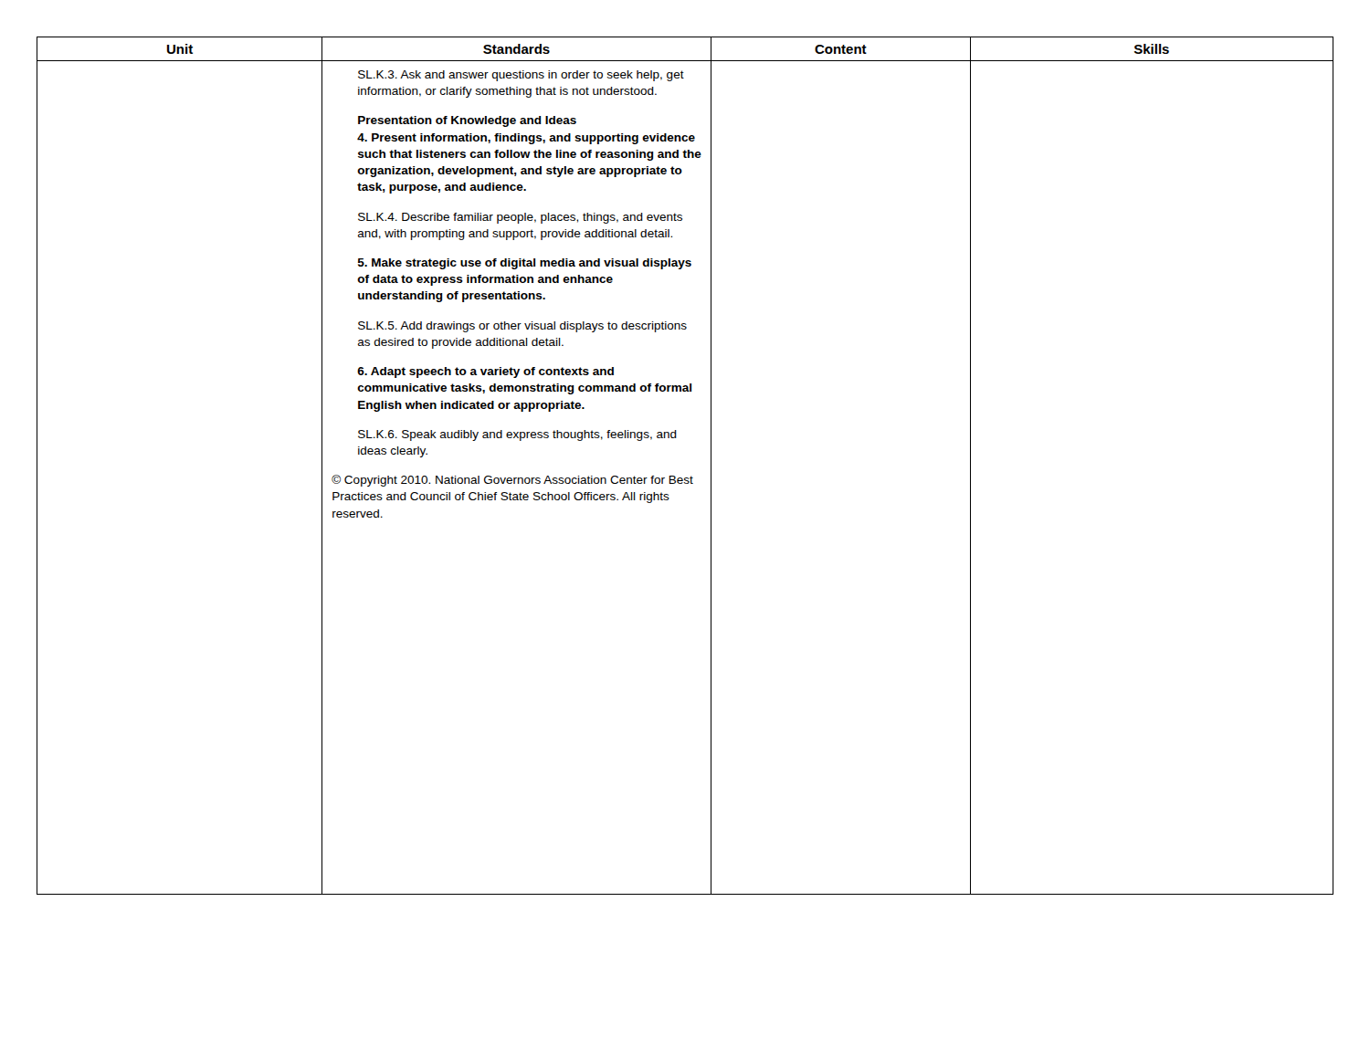| Unit | Standards | Content | Skills |
| --- | --- | --- | --- |
| | SL.K.3. Ask and answer questions in order to seek help, get information, or clarify something that is not understood. Presentation of Knowledge and Ideas 4. Present information, findings, and supporting evidence such that listeners can follow the line of reasoning and the organization, development, and style are appropriate to task, purpose, and audience. SL.K.4. Describe familiar people, places, things, and events and, with prompting and support, provide additional detail. 5. Make strategic use of digital media and visual displays of data to express information and enhance understanding of presentations. SL.K.5. Add drawings or other visual displays to descriptions as desired to provide additional detail. 6. Adapt speech to a variety of contexts and communicative tasks, demonstrating command of formal English when indicated or appropriate. SL.K.6. Speak audibly and express thoughts, feelings, and ideas clearly. © Copyright 2010. National Governors Association Center for Best Practices and Council of Chief State School Officers. All rights reserved. | | |